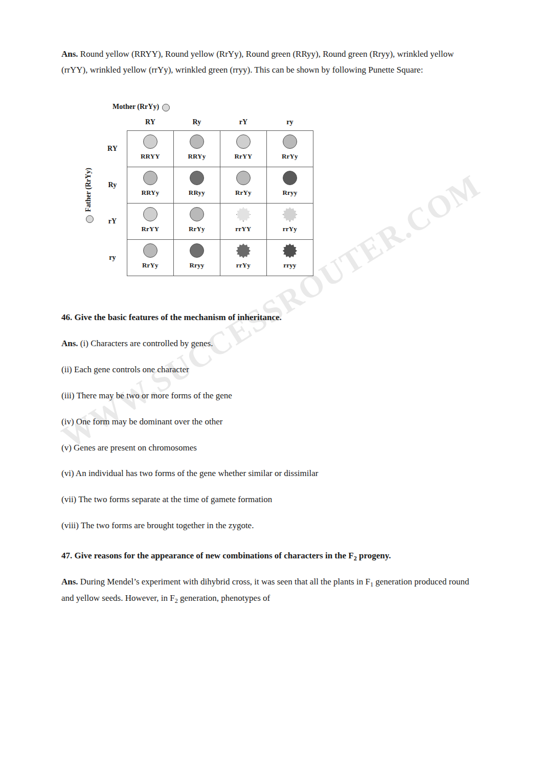WWW.SUCCESSROUTER.COM
Ans. Round yellow (RRYY), Round yellow (RrYy), Round green (RRyy), Round green (Rryy), wrinkled yellow (rrYY), wrinkled yellow (rrYy), wrinkled green (rryy). This can be shown by following Punette Square:
Mother (RrYy)
Father (RrYy)
| | RY | Ry | rY | ry |
| --- | --- | --- | --- | --- |
| RY | RRYY | RRYy | RrYY | RrYy |
| Ry | RRYy | RRyy | RrYy | Rryy |
| rY | RrYY | RrYy | rrYY | rrYy |
| ry | RrYy | Rryy | rrYy | rryy |
46. Give the basic features of the mechanism of inheritance.
Ans. (i) Characters are controlled by genes.
(ii) Each gene controls one character
(iii) There may be two or more forms of the gene
(iv) One form may be dominant over the other
(v) Genes are present on chromosomes
(vi) An individual has two forms of the gene whether similar or dissimilar
(vii) The two forms separate at the time of gamete formation
(viii) The two forms are brought together in the zygote.
47. Give reasons for the appearance of new combinations of characters in the F2 progeny.
Ans. During Mendel’s experiment with dihybrid cross, it was seen that all the plants in F1 generation produced round and yellow seeds. However, in F2 generation, phenotypes of